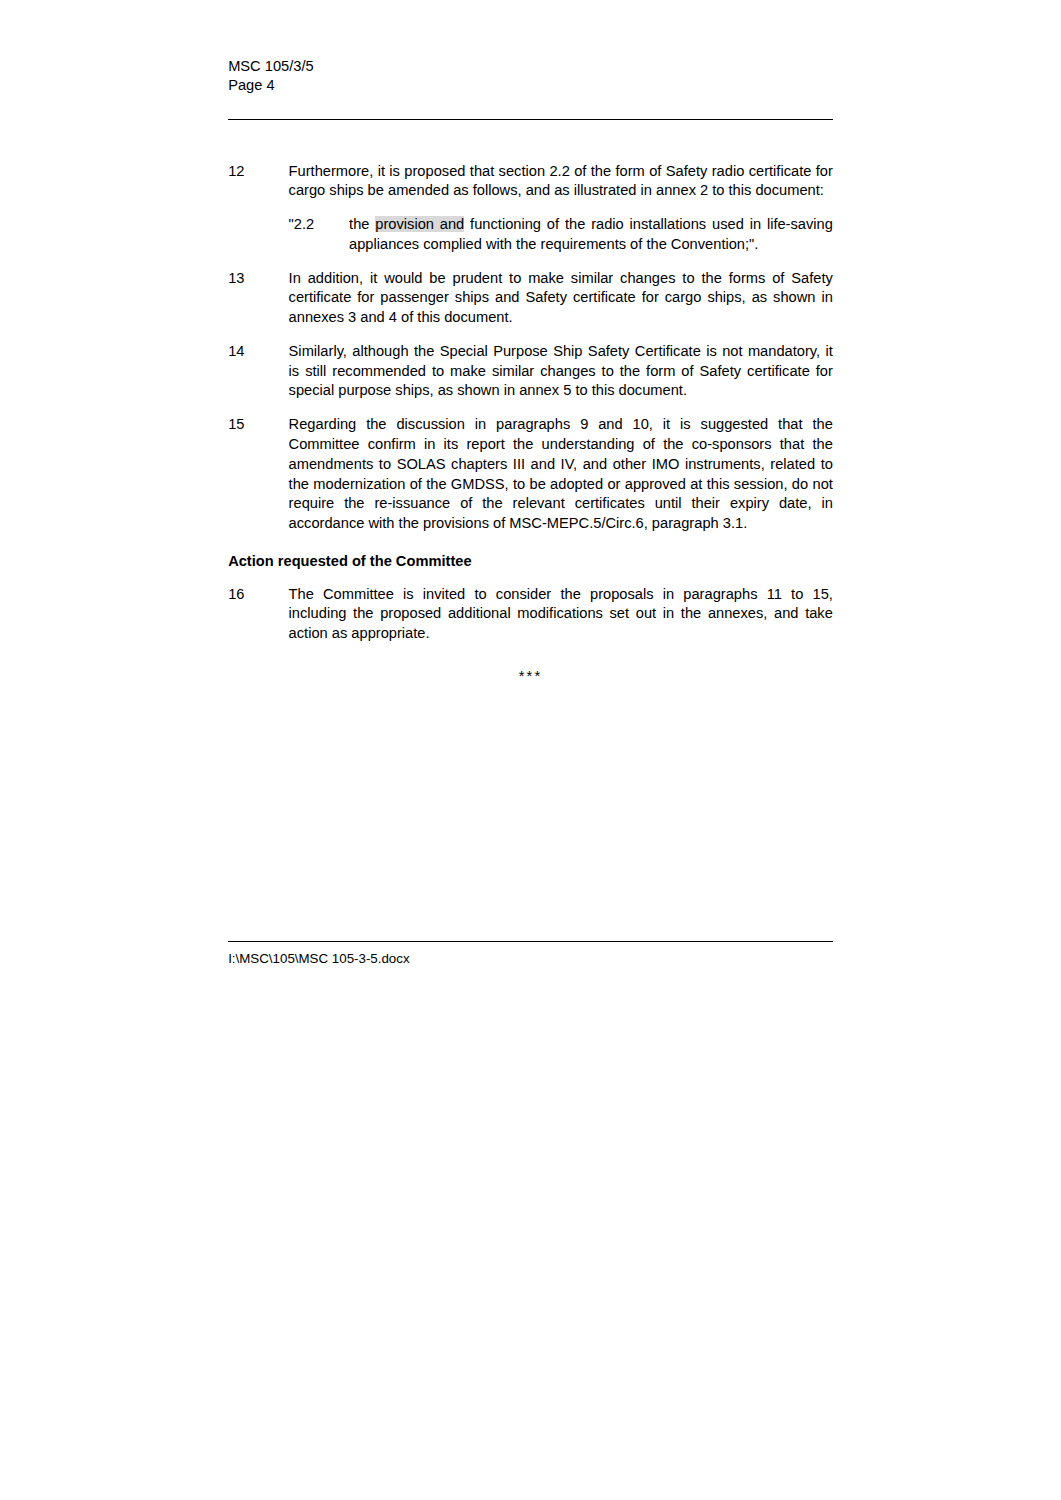MSC 105/3/5
Page 4
12
Furthermore, it is proposed that section 2.2 of the form of Safety radio certificate for cargo ships be amended as follows, and as illustrated in annex 2 to this document:
"2.2
the provision and functioning of the radio installations used in life-saving appliances complied with the requirements of the Convention;".
13
In addition, it would be prudent to make similar changes to the forms of Safety certificate for passenger ships and Safety certificate for cargo ships, as shown in annexes 3 and 4 of this document.
14
Similarly, although the Special Purpose Ship Safety Certificate is not mandatory, it is still recommended to make similar changes to the form of Safety certificate for special purpose ships, as shown in annex 5 to this document.
15
Regarding the discussion in paragraphs 9 and 10, it is suggested that the Committee confirm in its report the understanding of the co-sponsors that the amendments to SOLAS chapters III and IV, and other IMO instruments, related to the modernization of the GMDSS, to be adopted or approved at this session, do not require the re-issuance of the relevant certificates until their expiry date, in accordance with the provisions of MSC-MEPC.5/Circ.6, paragraph 3.1.
Action requested of the Committee
16
The Committee is invited to consider the proposals in paragraphs 11 to 15, including the proposed additional modifications set out in the annexes, and take action as appropriate.
***
I:\MSC\105\MSC 105-3-5.docx